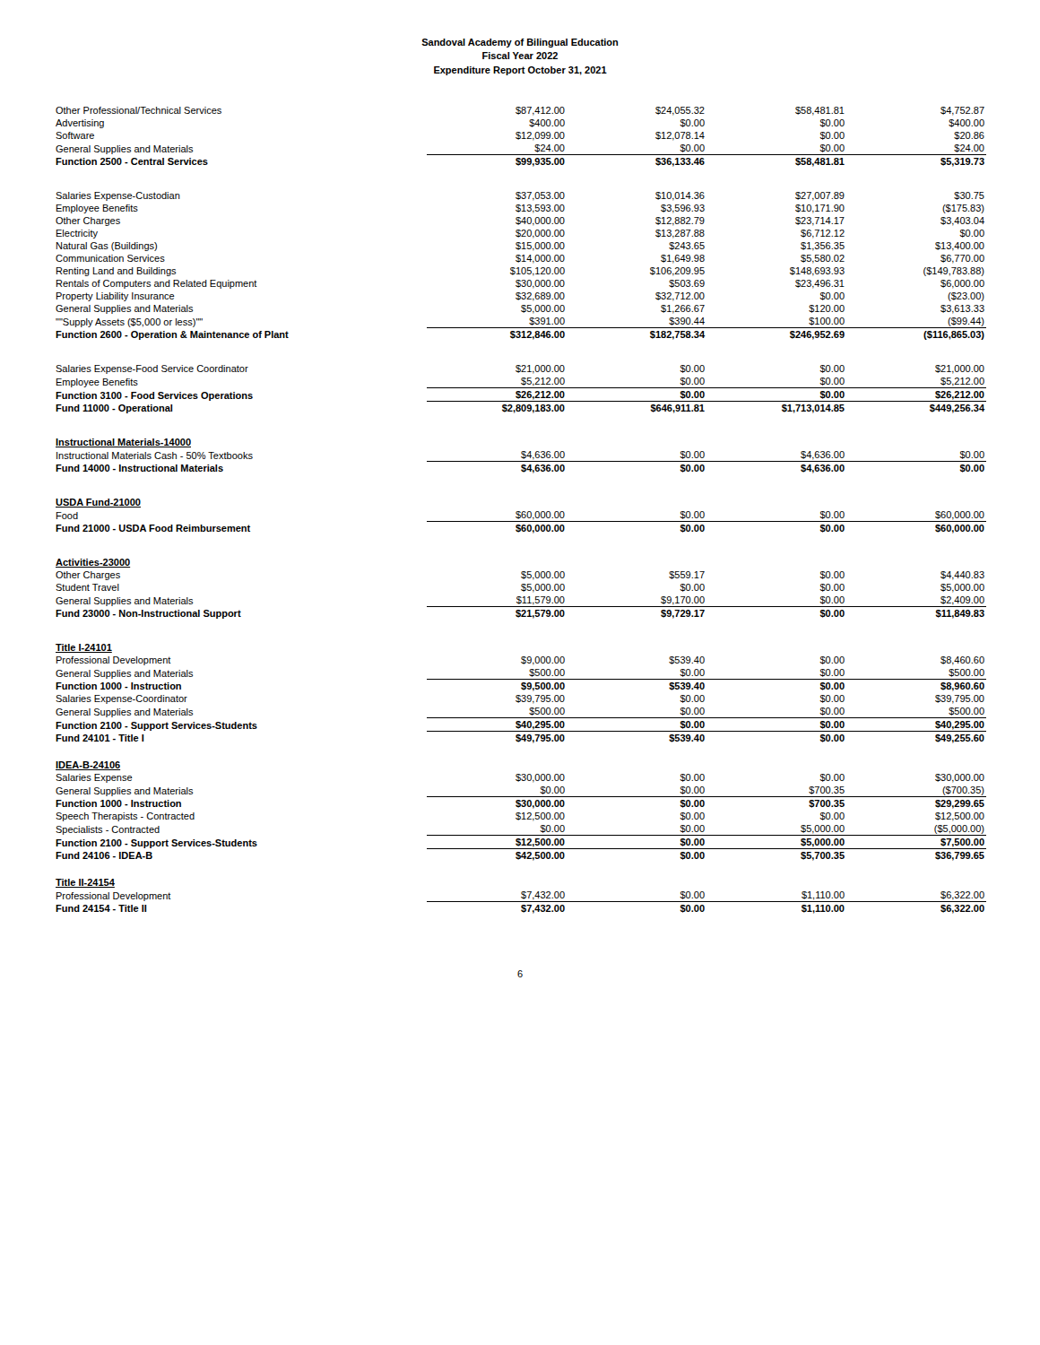Sandoval Academy of Bilingual Education
Fiscal Year 2022
Expenditure Report October 31, 2021
| Other Professional/Technical Services | $87,412.00 | $24,055.32 | $58,481.81 | $4,752.87 |
| Advertising | $400.00 | $0.00 | $0.00 | $400.00 |
| Software | $12,099.00 | $12,078.14 | $0.00 | $20.86 |
| General Supplies and Materials | $24.00 | $0.00 | $0.00 | $24.00 |
| Function 2500 - Central Services | $99,935.00 | $36,133.46 | $58,481.81 | $5,319.73 |
| Salaries Expense-Custodian | $37,053.00 | $10,014.36 | $27,007.89 | $30.75 |
| Employee Benefits | $13,593.00 | $3,596.93 | $10,171.90 | ($175.83) |
| Other Charges | $40,000.00 | $12,882.79 | $23,714.17 | $3,403.04 |
| Electricity | $20,000.00 | $13,287.88 | $6,712.12 | $0.00 |
| Natural Gas (Buildings) | $15,000.00 | $243.65 | $1,356.35 | $13,400.00 |
| Communication Services | $14,000.00 | $1,649.98 | $5,580.02 | $6,770.00 |
| Renting Land and Buildings | $105,120.00 | $106,209.95 | $148,693.93 | ($149,783.88) |
| Rentals of Computers and Related Equipment | $30,000.00 | $503.69 | $23,496.31 | $6,000.00 |
| Property Liability Insurance | $32,689.00 | $32,712.00 | $0.00 | ($23.00) |
| General Supplies and Materials | $5,000.00 | $1,266.67 | $120.00 | $3,613.33 |
| ""Supply Assets ($5,000 or less)"" | $391.00 | $390.44 | $100.00 | ($99.44) |
| Function 2600 - Operation & Maintenance of Plant | $312,846.00 | $182,758.34 | $246,952.69 | ($116,865.03) |
| Salaries Expense-Food Service Coordinator | $21,000.00 | $0.00 | $0.00 | $21,000.00 |
| Employee Benefits | $5,212.00 | $0.00 | $0.00 | $5,212.00 |
| Function 3100 - Food Services Operations | $26,212.00 | $0.00 | $0.00 | $26,212.00 |
| Fund 11000 - Operational | $2,809,183.00 | $646,911.81 | $1,713,014.85 | $449,256.34 |
| Instructional Materials-14000 | | | | |
| Instructional Materials Cash - 50% Textbooks | $4,636.00 | $0.00 | $4,636.00 | $0.00 |
| Fund 14000 - Instructional Materials | $4,636.00 | $0.00 | $4,636.00 | $0.00 |
| USDA Fund-21000 | | | | |
| Food | $60,000.00 | $0.00 | $0.00 | $60,000.00 |
| Fund 21000 - USDA Food Reimbursement | $60,000.00 | $0.00 | $0.00 | $60,000.00 |
| Activities-23000 | | | | |
| Other Charges | $5,000.00 | $559.17 | $0.00 | $4,440.83 |
| Student Travel | $5,000.00 | $0.00 | $0.00 | $5,000.00 |
| General Supplies and Materials | $11,579.00 | $9,170.00 | $0.00 | $2,409.00 |
| Fund 23000 - Non-Instructional Support | $21,579.00 | $9,729.17 | $0.00 | $11,849.83 |
| Title I-24101 | | | | |
| Professional Development | $9,000.00 | $539.40 | $0.00 | $8,460.60 |
| General Supplies and Materials | $500.00 | $0.00 | $0.00 | $500.00 |
| Function 1000 - Instruction | $9,500.00 | $539.40 | $0.00 | $8,960.60 |
| Salaries Expense-Coordinator | $39,795.00 | $0.00 | $0.00 | $39,795.00 |
| General Supplies and Materials | $500.00 | $0.00 | $0.00 | $500.00 |
| Function 2100 - Support Services-Students | $40,295.00 | $0.00 | $0.00 | $40,295.00 |
| Fund 24101 - Title I | $49,795.00 | $539.40 | $0.00 | $49,255.60 |
| IDEA-B-24106 | | | | |
| Salaries Expense | $30,000.00 | $0.00 | $0.00 | $30,000.00 |
| General Supplies and Materials | $0.00 | $0.00 | $700.35 | ($700.35) |
| Function 1000 - Instruction | $30,000.00 | $0.00 | $700.35 | $29,299.65 |
| Speech Therapists - Contracted | $12,500.00 | $0.00 | $0.00 | $12,500.00 |
| Specialists - Contracted | $0.00 | $0.00 | $5,000.00 | ($5,000.00) |
| Function 2100 - Support Services-Students | $12,500.00 | $0.00 | $5,000.00 | $7,500.00 |
| Fund 24106 - IDEA-B | $42,500.00 | $0.00 | $5,700.35 | $36,799.65 |
| Title II-24154 | | | | |
| Professional Development | $7,432.00 | $0.00 | $1,110.00 | $6,322.00 |
| Fund 24154 - Title II | $7,432.00 | $0.00 | $1,110.00 | $6,322.00 |
6